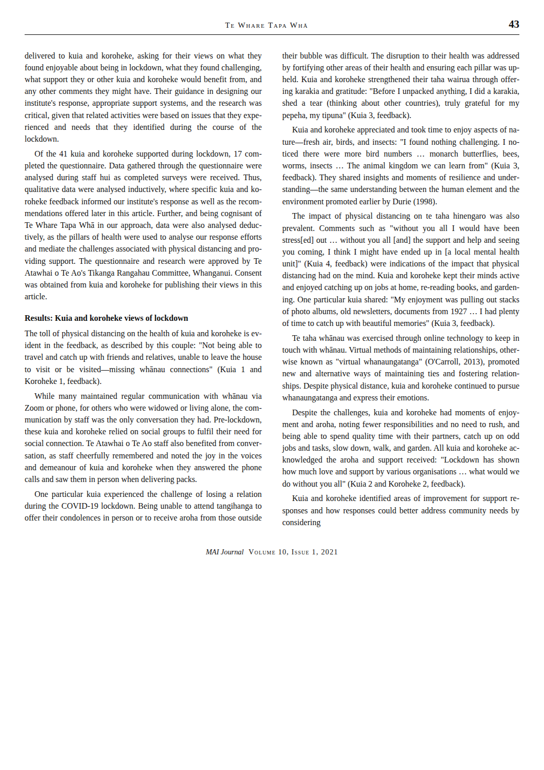Te Whare Tapa Whā 43
delivered to kuia and koroheke, asking for their views on what they found enjoyable about being in lockdown, what they found challenging, what support they or other kuia and koroheke would benefit from, and any other comments they might have. Their guidance in designing our institute's response, appropriate support systems, and the research was critical, given that related activities were based on issues that they experienced and needs that they identified during the course of the lockdown.
Of the 41 kuia and koroheke supported during lockdown, 17 completed the questionnaire. Data gathered through the questionnaire were analysed during staff hui as completed surveys were received. Thus, qualitative data were analysed inductively, where specific kuia and koroheke feedback informed our institute's response as well as the recommendations offered later in this article. Further, and being cognisant of Te Whare Tapa Whā in our approach, data were also analysed deductively, as the pillars of health were used to analyse our response efforts and mediate the challenges associated with physical distancing and providing support. The questionnaire and research were approved by Te Atawhai o Te Ao's Tikanga Rangahau Committee, Whanganui. Consent was obtained from kuia and koroheke for publishing their views in this article.
Results: Kuia and koroheke views of lockdown
The toll of physical distancing on the health of kuia and koroheke is evident in the feedback, as described by this couple: "Not being able to travel and catch up with friends and relatives, unable to leave the house to visit or be visited—missing whānau connections" (Kuia 1 and Koroheke 1, feedback).
While many maintained regular communication with whānau via Zoom or phone, for others who were widowed or living alone, the communication by staff was the only conversation they had. Pre-lockdown, these kuia and koroheke relied on social groups to fulfil their need for social connection. Te Atawhai o Te Ao staff also benefited from conversation, as staff cheerfully remembered and noted the joy in the voices and demeanour of kuia and koroheke when they answered the phone calls and saw them in person when delivering packs.
One particular kuia experienced the challenge of losing a relation during the COVID-19 lockdown. Being unable to attend tangihanga to offer their condolences in person or to receive aroha from those outside their bubble was difficult. The disruption to their health was addressed by fortifying other areas of their health and ensuring each pillar was upheld. Kuia and koroheke strengthened their taha wairua through offering karakia and gratitude: "Before I unpacked anything, I did a karakia, shed a tear (thinking about other countries), truly grateful for my pepeha, my tipuna" (Kuia 3, feedback).
Kuia and koroheke appreciated and took time to enjoy aspects of nature—fresh air, birds, and insects: "I found nothing challenging. I noticed there were more bird numbers … monarch butterflies, bees, worms, insects … The animal kingdom we can learn from" (Kuia 3, feedback). They shared insights and moments of resilience and understanding—the same understanding between the human element and the environment promoted earlier by Durie (1998).
The impact of physical distancing on te taha hinengaro was also prevalent. Comments such as "without you all I would have been stress[ed] out … without you all [and] the support and help and seeing you coming, I think I might have ended up in [a local mental health unit]" (Kuia 4, feedback) were indications of the impact that physical distancing had on the mind. Kuia and koroheke kept their minds active and enjoyed catching up on jobs at home, re-reading books, and gardening. One particular kuia shared: "My enjoyment was pulling out stacks of photo albums, old newsletters, documents from 1927 … I had plenty of time to catch up with beautiful memories" (Kuia 3, feedback).
Te taha whānau was exercised through online technology to keep in touch with whānau. Virtual methods of maintaining relationships, otherwise known as "virtual whanaungatanga" (O'Carroll, 2013), promoted new and alternative ways of maintaining ties and fostering relationships. Despite physical distance, kuia and koroheke continued to pursue whanaungatanga and express their emotions.
Despite the challenges, kuia and koroheke had moments of enjoyment and aroha, noting fewer responsibilities and no need to rush, and being able to spend quality time with their partners, catch up on odd jobs and tasks, slow down, walk, and garden. All kuia and koroheke acknowledged the aroha and support received: "Lockdown has shown how much love and support by various organisations … what would we do without you all" (Kuia 2 and Koroheke 2, feedback).
Kuia and koroheke identified areas of improvement for support responses and how responses could better address community needs by considering
MAI Journal Volume 10, Issue 1, 2021